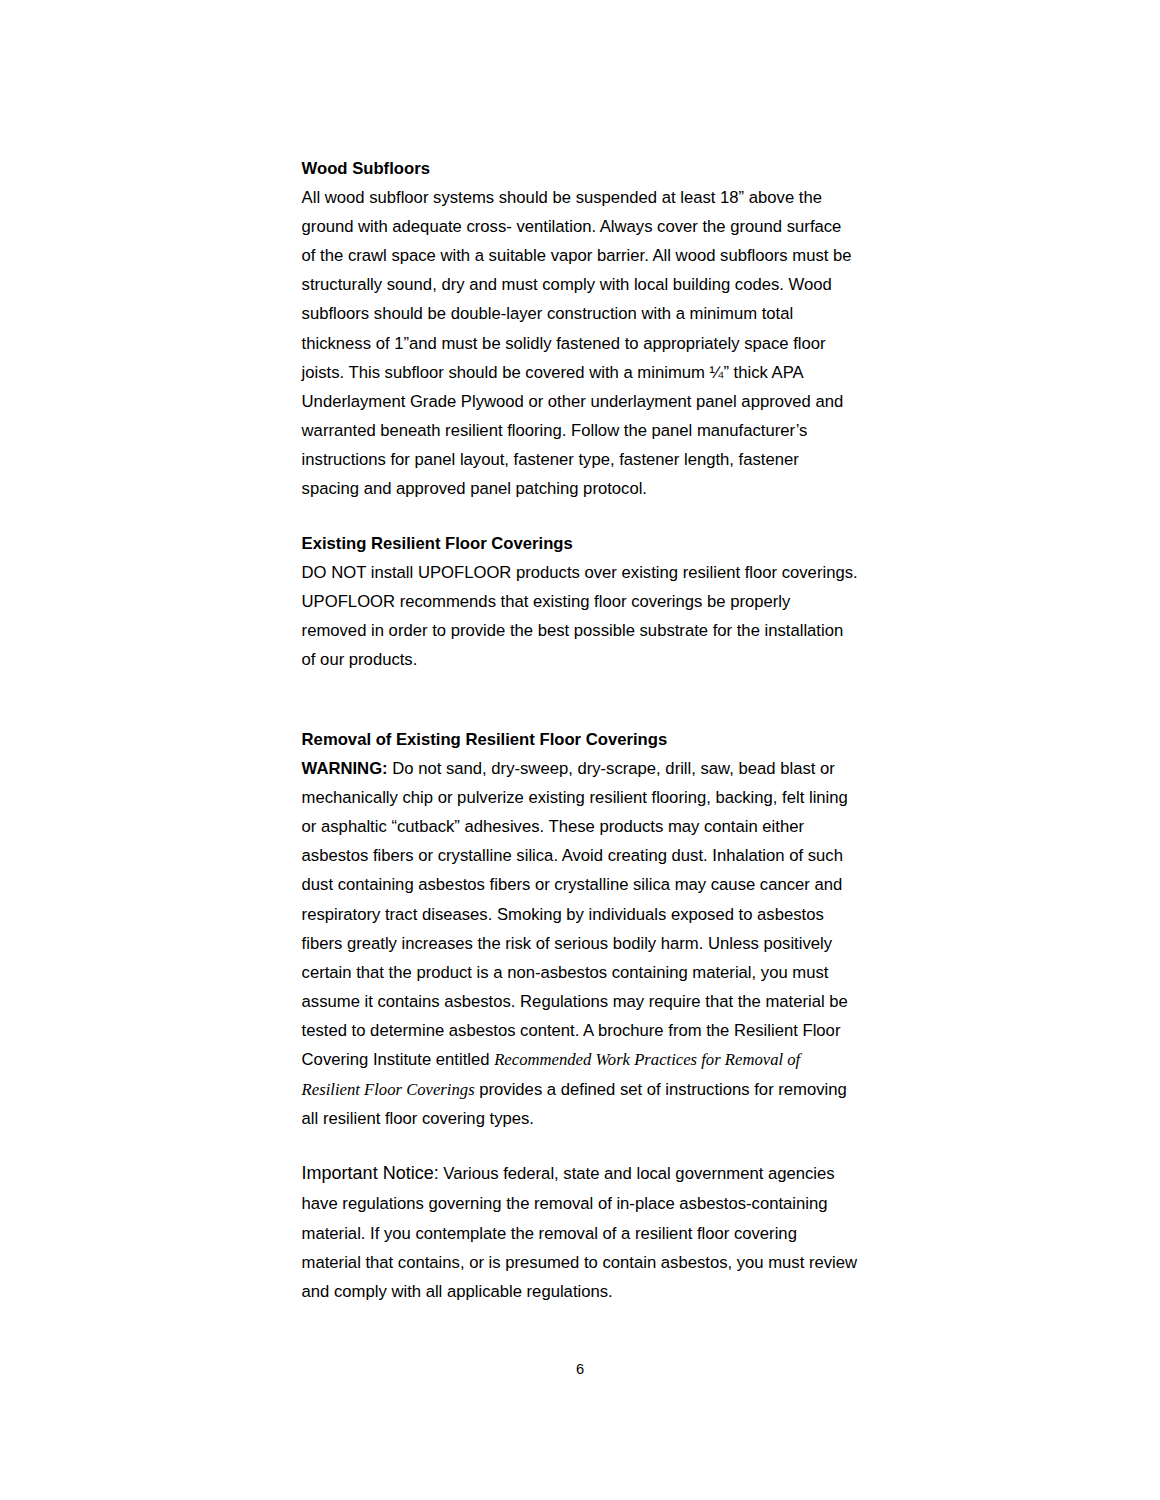Wood Subfloors
All wood subfloor systems should be suspended at least 18” above the ground with adequate cross- ventilation. Always cover the ground surface of the crawl space with a suitable vapor barrier. All wood subfloors must be structurally sound, dry and must comply with local building codes. Wood subfloors should be double-layer construction with a minimum total thickness of 1”and must be solidly fastened to appropriately space floor joists. This subfloor should be covered with a minimum ¼” thick APA Underlayment Grade Plywood or other underlayment panel approved and warranted beneath resilient flooring. Follow the panel manufacturer’s instructions for panel layout, fastener type, fastener length, fastener spacing and approved panel patching protocol.
Existing Resilient Floor Coverings
DO NOT install UPOFLOOR products over existing resilient floor coverings. UPOFLOOR recommends that existing floor coverings be properly removed in order to provide the best possible substrate for the installation of our products.
Removal of Existing Resilient Floor Coverings
WARNING: Do not sand, dry-sweep, dry-scrape, drill, saw, bead blast or mechanically chip or pulverize existing resilient flooring, backing, felt lining or asphaltic “cutback” adhesives. These products may contain either asbestos fibers or crystalline silica. Avoid creating dust. Inhalation of such dust containing asbestos fibers or crystalline silica may cause cancer and respiratory tract diseases. Smoking by individuals exposed to asbestos fibers greatly increases the risk of serious bodily harm. Unless positively certain that the product is a non-asbestos containing material, you must assume it contains asbestos. Regulations may require that the material be tested to determine asbestos content. A brochure from the Resilient Floor Covering Institute entitled Recommended Work Practices for Removal of Resilient Floor Coverings provides a defined set of instructions for removing all resilient floor covering types.
Important Notice: Various federal, state and local government agencies have regulations governing the removal of in-place asbestos-containing material. If you contemplate the removal of a resilient floor covering material that contains, or is presumed to contain asbestos, you must review and comply with all applicable regulations.
6